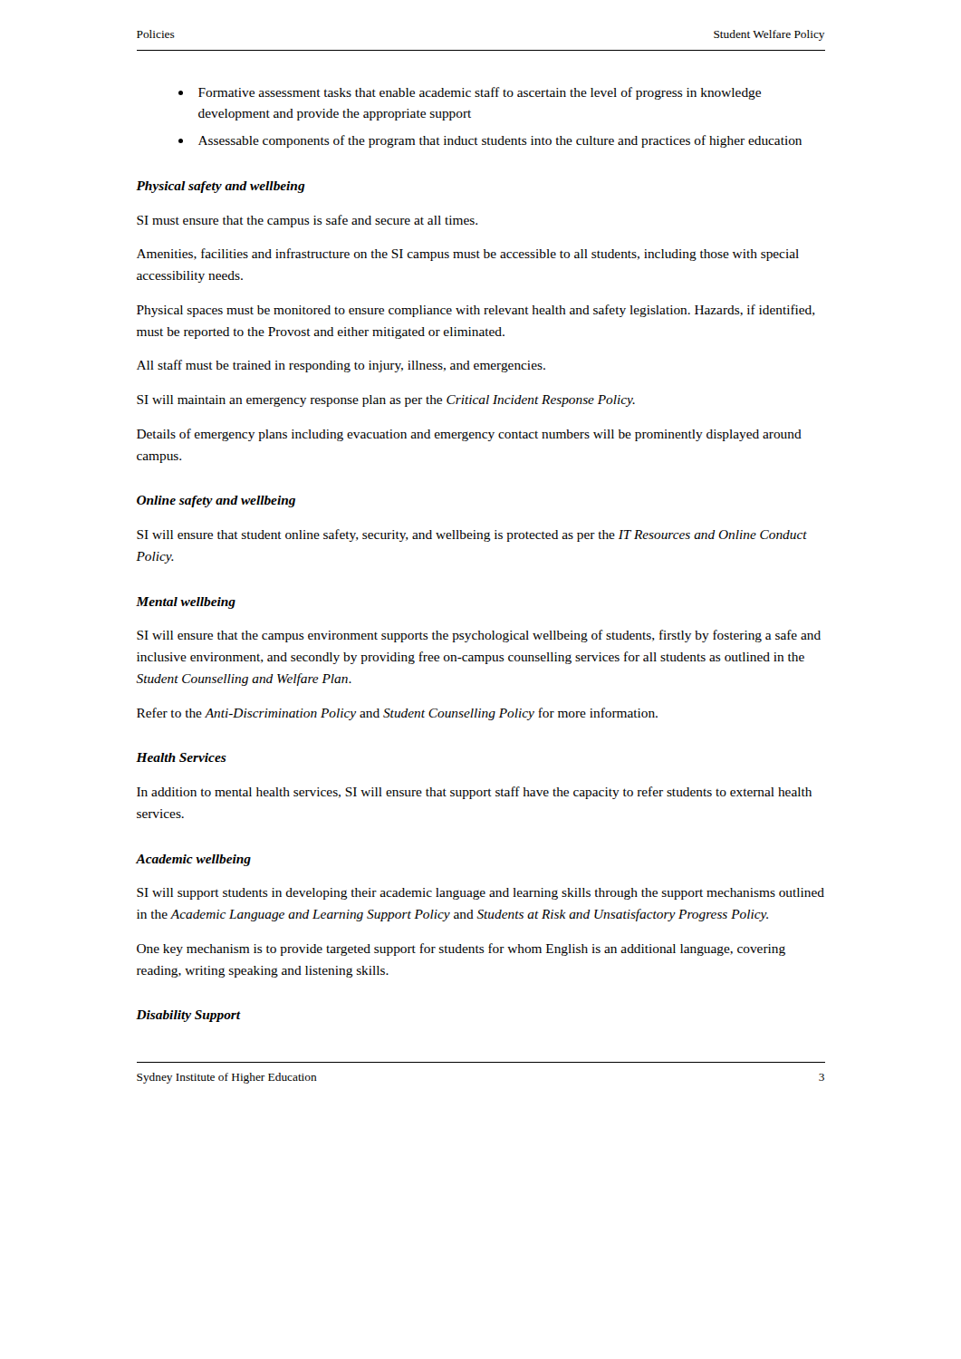Policies
Student Welfare Policy
Formative assessment tasks that enable academic staff to ascertain the level of progress in knowledge development and provide the appropriate support
Assessable components of the program that induct students into the culture and practices of higher education
Physical safety and wellbeing
SI must ensure that the campus is safe and secure at all times.
Amenities, facilities and infrastructure on the SI campus must be accessible to all students, including those with special accessibility needs.
Physical spaces must be monitored to ensure compliance with relevant health and safety legislation. Hazards, if identified, must be reported to the Provost and either mitigated or eliminated.
All staff must be trained in responding to injury, illness, and emergencies.
SI will maintain an emergency response plan as per the Critical Incident Response Policy.
Details of emergency plans including evacuation and emergency contact numbers will be prominently displayed around campus.
Online safety and wellbeing
SI will ensure that student online safety, security, and wellbeing is protected as per the IT Resources and Online Conduct Policy.
Mental wellbeing
SI will ensure that the campus environment supports the psychological wellbeing of students, firstly by fostering a safe and inclusive environment, and secondly by providing free on-campus counselling services for all students as outlined in the Student Counselling and Welfare Plan.
Refer to the Anti-Discrimination Policy and Student Counselling Policy for more information.
Health Services
In addition to mental health services, SI will ensure that support staff have the capacity to refer students to external health services.
Academic wellbeing
SI will support students in developing their academic language and learning skills through the support mechanisms outlined in the Academic Language and Learning Support Policy and Students at Risk and Unsatisfactory Progress Policy.
One key mechanism is to provide targeted support for students for whom English is an additional language, covering reading, writing speaking and listening skills.
Disability Support
Sydney Institute of Higher Education
3